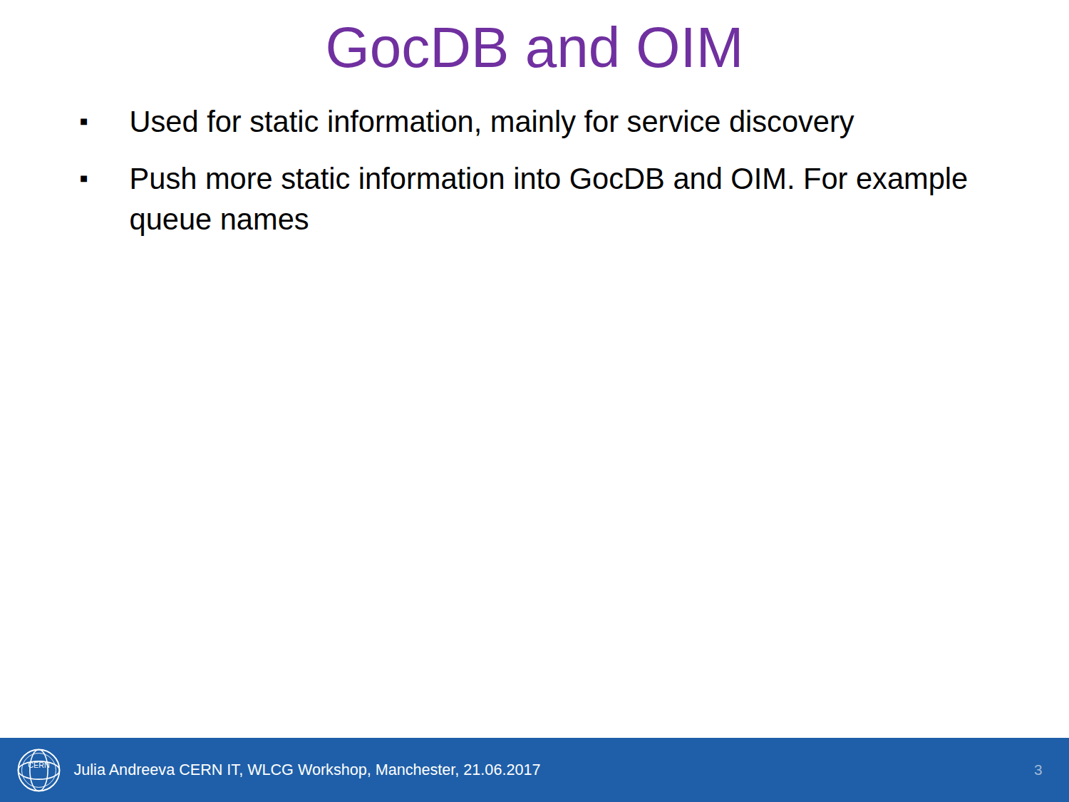GocDB and OIM
Used for static information, mainly for service discovery
Push more static information into GocDB and OIM. For example queue names
CERN Julia Andreeva CERN IT, WLCG Workshop, Manchester, 21.06.2017
3